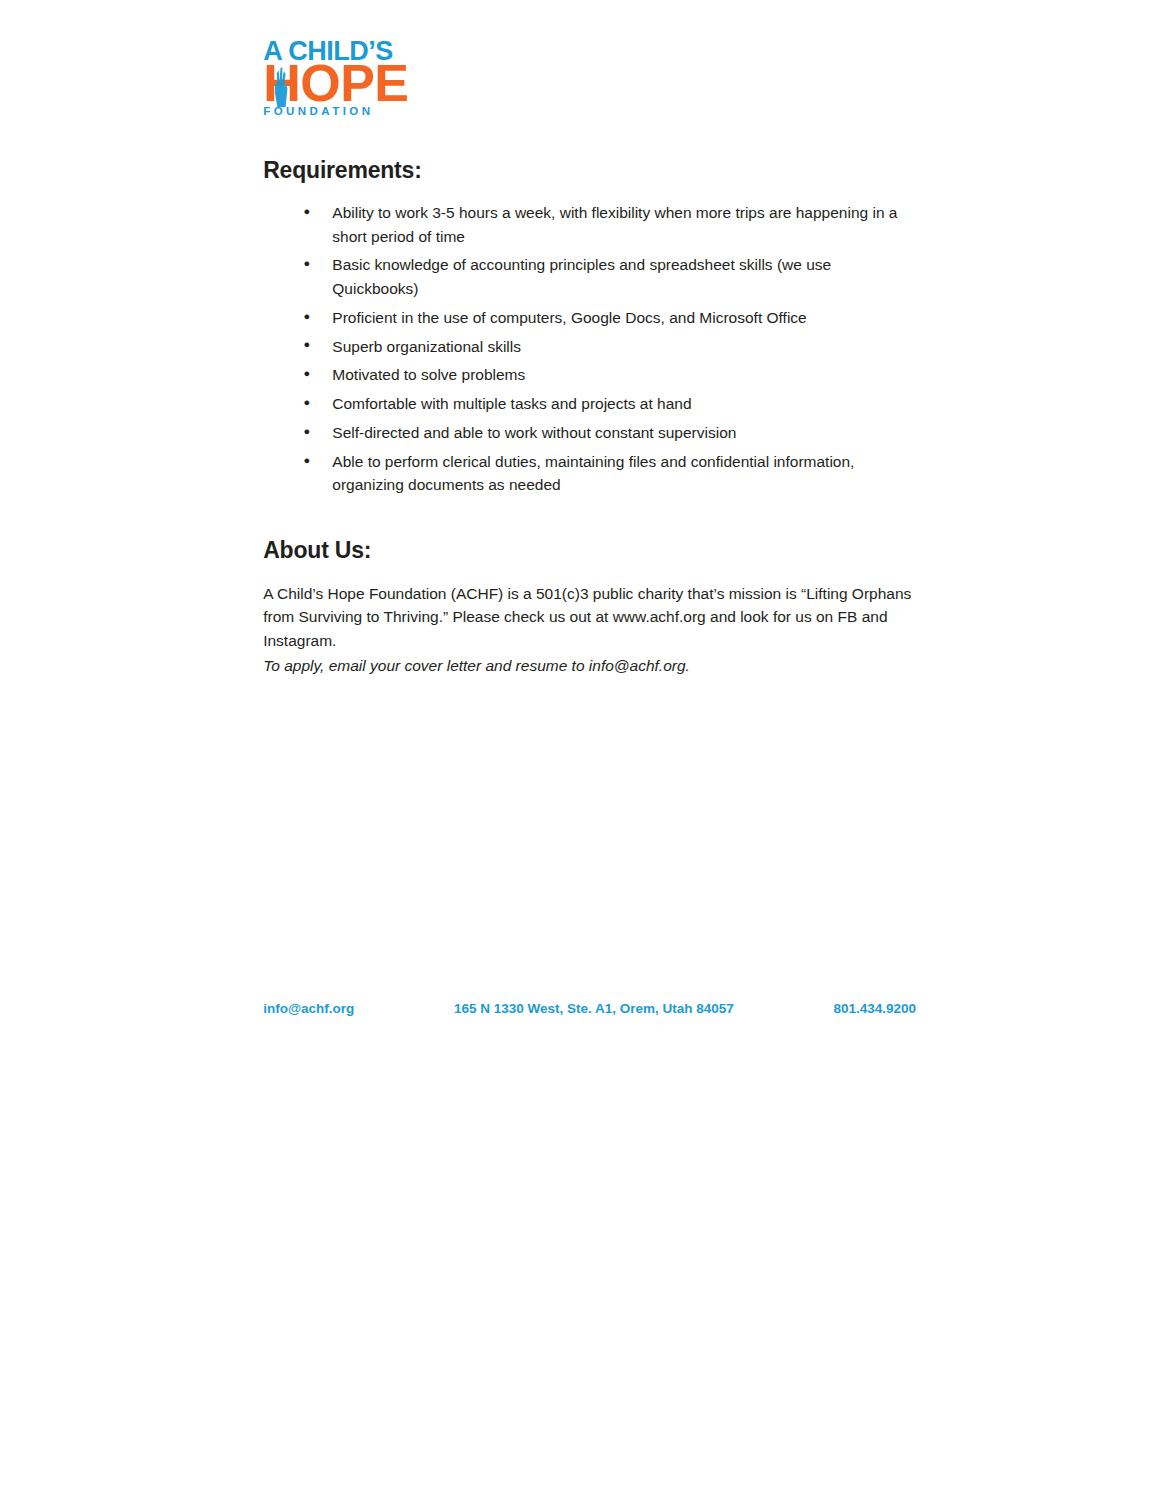A CHILD’S HOPE FOUNDATION
Requirements:
Ability to work 3-5 hours a week, with flexibility when more trips are happening in a short period of time
Basic knowledge of accounting principles and spreadsheet skills (we use Quickbooks)
Proficient in the use of computers, Google Docs, and Microsoft Office
Superb organizational skills
Motivated to solve problems
Comfortable with multiple tasks and projects at hand
Self-directed and able to work without constant supervision
Able to perform clerical duties, maintaining files and confidential information, organizing documents as needed
About Us:
A Child’s Hope Foundation (ACHF) is a 501(c)3 public charity that’s mission is “Lifting Orphans from Surviving to Thriving.” Please check us out at www.achf.org and look for us on FB and Instagram.
To apply, email your cover letter and resume to info@achf.org.
info@achf.org 165 N 1330 West, Ste. A1, Orem, Utah 84057 801.434.9200